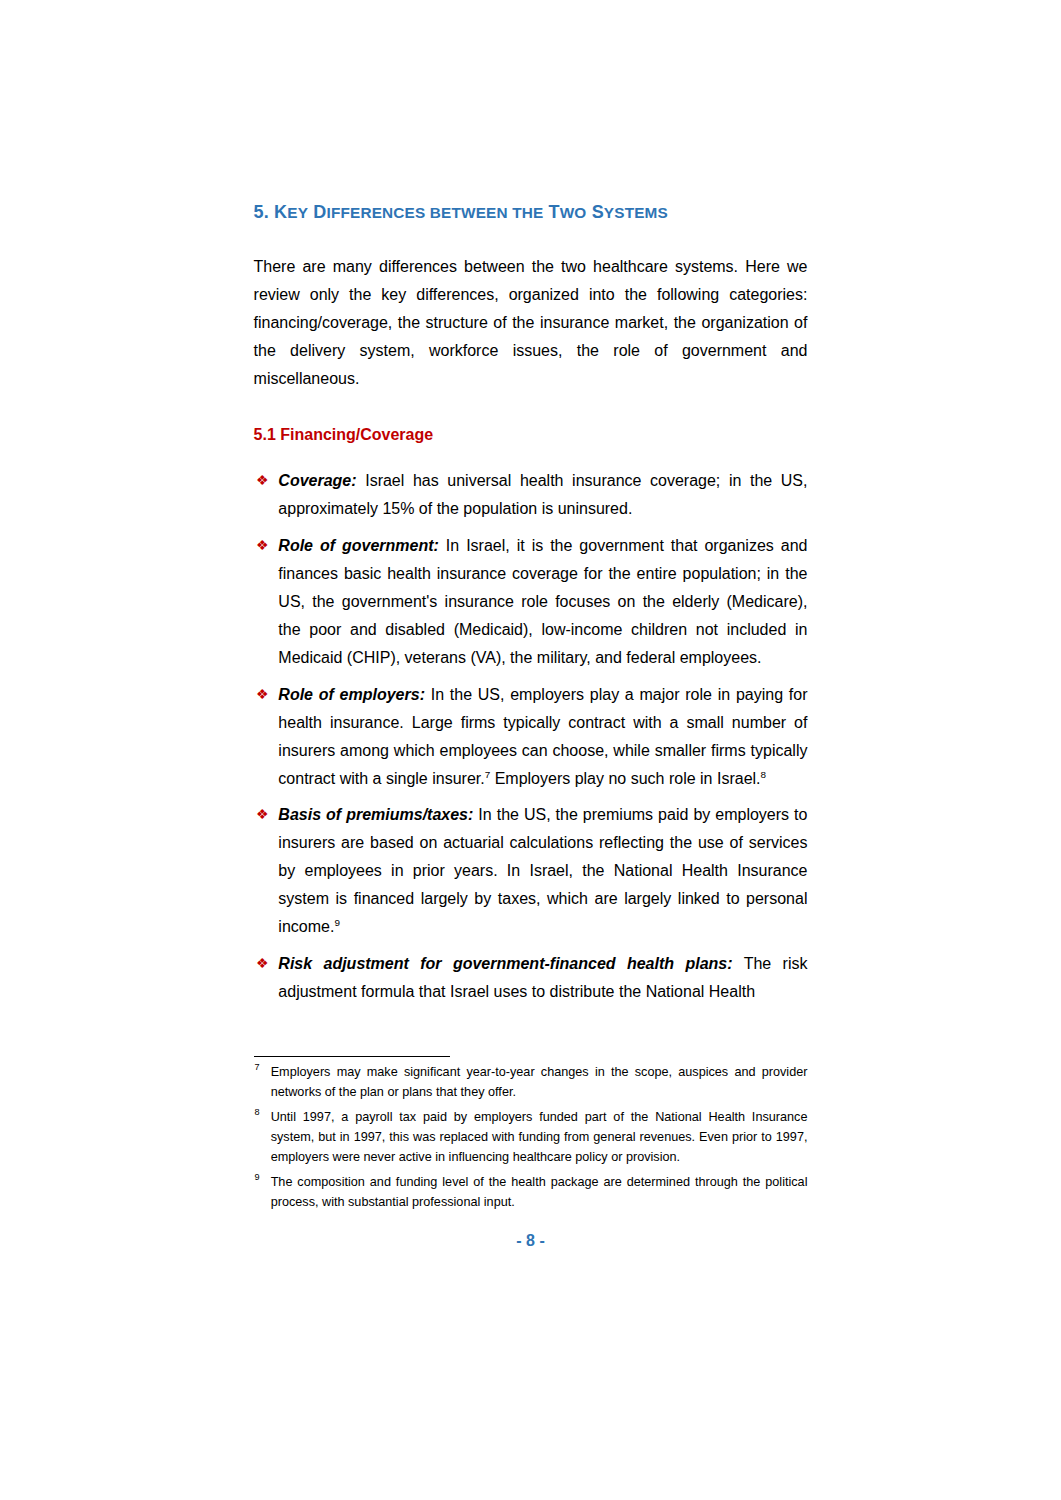5. KEY DIFFERENCES BETWEEN THE TWO SYSTEMS
There are many differences between the two healthcare systems. Here we review only the key differences, organized into the following categories: financing/coverage, the structure of the insurance market, the organization of the delivery system, workforce issues, the role of government and miscellaneous.
5.1 Financing/Coverage
Coverage: Israel has universal health insurance coverage; in the US, approximately 15% of the population is uninsured.
Role of government: In Israel, it is the government that organizes and finances basic health insurance coverage for the entire population; in the US, the government's insurance role focuses on the elderly (Medicare), the poor and disabled (Medicaid), low-income children not included in Medicaid (CHIP), veterans (VA), the military, and federal employees.
Role of employers: In the US, employers play a major role in paying for health insurance. Large firms typically contract with a small number of insurers among which employees can choose, while smaller firms typically contract with a single insurer.7 Employers play no such role in Israel.8
Basis of premiums/taxes: In the US, the premiums paid by employers to insurers are based on actuarial calculations reflecting the use of services by employees in prior years. In Israel, the National Health Insurance system is financed largely by taxes, which are largely linked to personal income.9
Risk adjustment for government-financed health plans: The risk adjustment formula that Israel uses to distribute the National Health
Employers may make significant year-to-year changes in the scope, auspices and provider networks of the plan or plans that they offer.
Until 1997, a payroll tax paid by employers funded part of the National Health Insurance system, but in 1997, this was replaced with funding from general revenues. Even prior to 1997, employers were never active in influencing healthcare policy or provision.
The composition and funding level of the health package are determined through the political process, with substantial professional input.
- 8 -